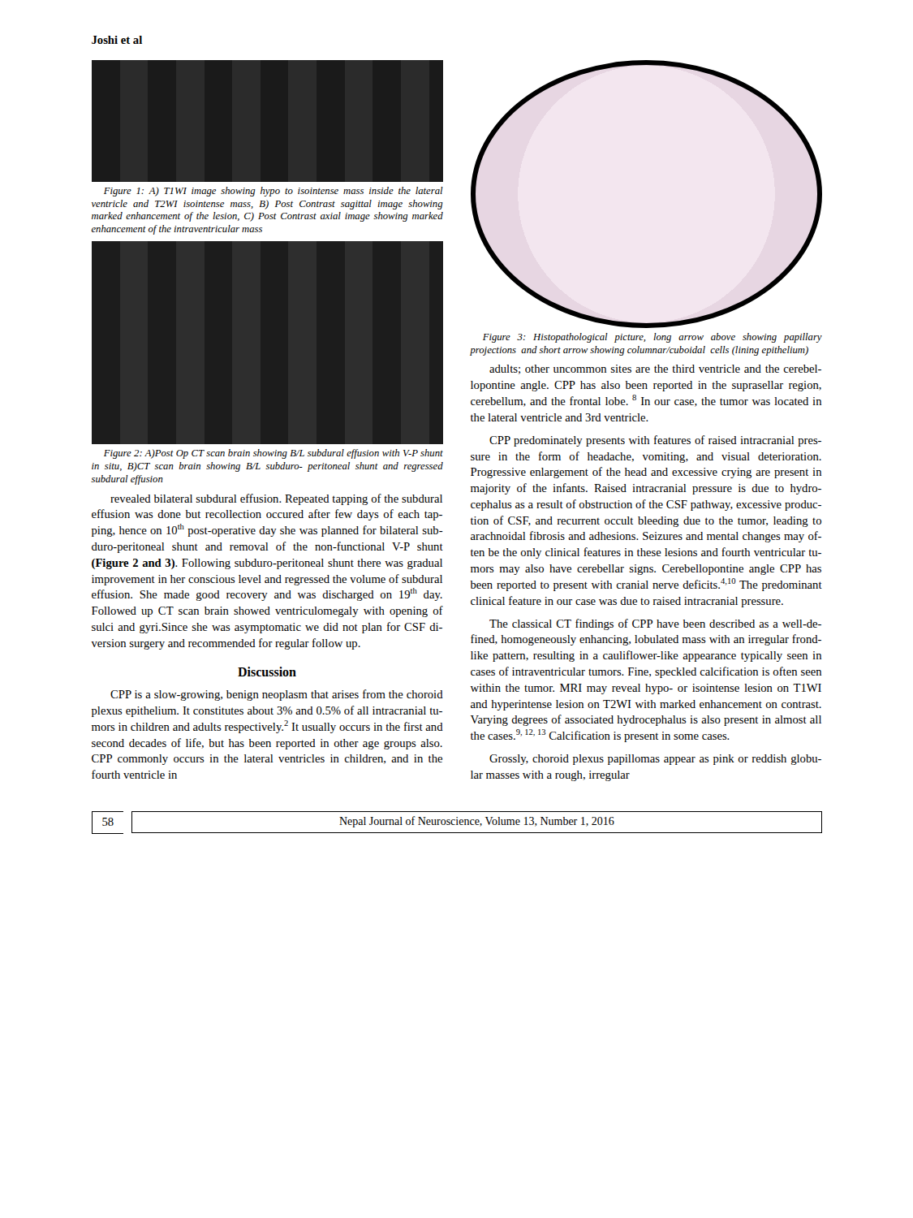Joshi et al
Figure 1: A) T1WI image showing hypo to isointense mass inside the lateral ventricle and T2WI isointense mass, B) Post Contrast sagittal image showing marked enhancement of the lesion, C) Post Contrast axial image showing marked enhancement of the intraventricular mass
Figure 2: A)Post Op CT scan brain showing B/L subdural effusion with V-P shunt in situ, B)CT scan brain showing B/L subduro- peritoneal shunt and regressed subdural effusion
revealed bilateral subdural effusion. Repeated tapping of the subdural effusion was done but recollection occured after few days of each tapping, hence on 10th post-operative day she was planned for bilateral subduro-peritoneal shunt and removal of the non-functional V-P shunt (Figure 2 and 3). Following subduro-peritoneal shunt there was gradual improvement in her conscious level and regressed the volume of subdural effusion. She made good recovery and was discharged on 19th day. Followed up CT scan brain showed ventriculomegaly with opening of sulci and gyri.Since she was asymptomatic we did not plan for CSF diversion surgery and recommended for regular follow up.
Discussion
CPP is a slow-growing, benign neoplasm that arises from the choroid plexus epithelium. It constitutes about 3% and 0.5% of all intracranial tumors in children and adults respectively.2 It usually occurs in the first and second decades of life, but has been reported in other age groups also. CPP commonly occurs in the lateral ventricles in children, and in the fourth ventricle in
Figure 3: Histopathological picture, long arrow above showing papillary projections and short arrow showing columnar/cuboidal cells (lining epithelium)
adults; other uncommon sites are the third ventricle and the cerebellopontine angle. CPP has also been reported in the suprasellar region, cerebellum, and the frontal lobe. 8 In our case, the tumor was located in the lateral ventricle and 3rd ventricle.
CPP predominately presents with features of raised intracranial pressure in the form of headache, vomiting, and visual deterioration. Progressive enlargement of the head and excessive crying are present in majority of the infants. Raised intracranial pressure is due to hydrocephalus as a result of obstruction of the CSF pathway, excessive production of CSF, and recurrent occult bleeding due to the tumor, leading to arachnoidal fibrosis and adhesions. Seizures and mental changes may often be the only clinical features in these lesions and fourth ventricular tumors may also have cerebellar signs. Cerebellopontine angle CPP has been reported to present with cranial nerve deficits.4,10 The predominant clinical feature in our case was due to raised intracranial pressure.
The classical CT findings of CPP have been described as a well-defined, homogeneously enhancing, lobulated mass with an irregular frond-like pattern, resulting in a cauliflower-like appearance typically seen in cases of intraventricular tumors. Fine, speckled calcification is often seen within the tumor. MRI may reveal hypo- or isointense lesion on T1WI and hyperintense lesion on T2WI with marked enhancement on contrast. Varying degrees of associated hydrocephalus is also present in almost all the cases.9, 12, 13 Calcification is present in some cases.
Grossly, choroid plexus papillomas appear as pink or reddish globular masses with a rough, irregular
58
Nepal Journal of Neuroscience, Volume 13, Number 1, 2016